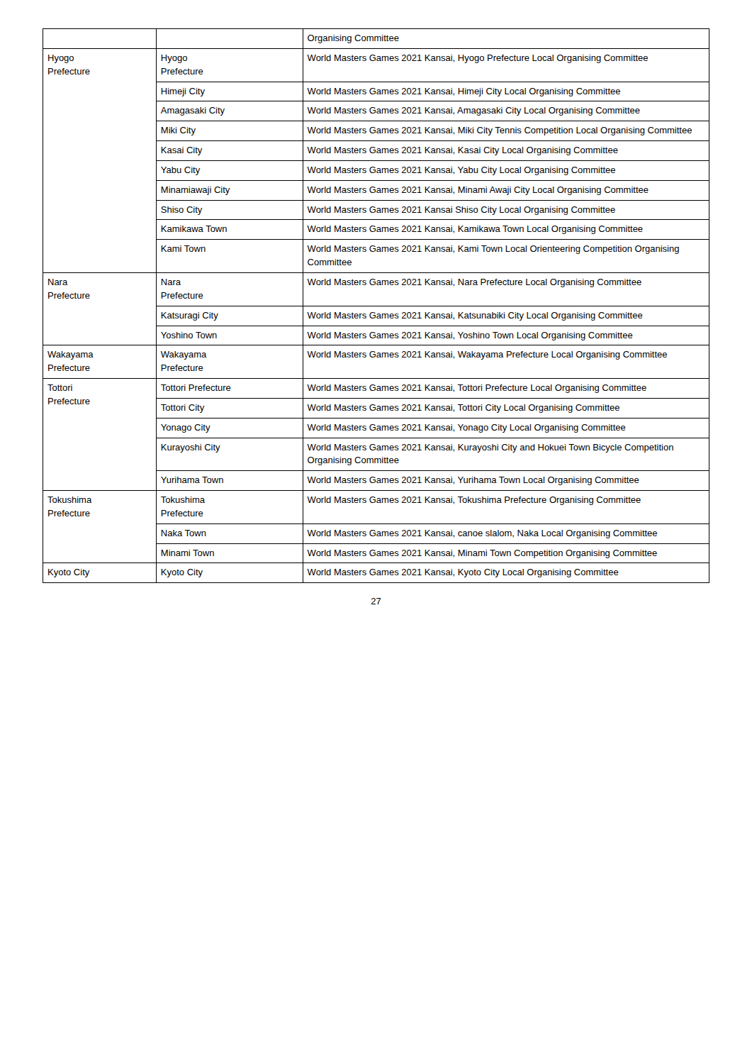| | | Organising Committee |
| Hyogo Prefecture | Hyogo Prefecture | World Masters Games 2021 Kansai, Hyogo Prefecture Local Organising Committee |
| Himeji City | World Masters Games 2021 Kansai, Himeji City Local Organising Committee |
| Amagasaki City | World Masters Games 2021 Kansai, Amagasaki City Local Organising Committee |
| Miki City | World Masters Games 2021 Kansai, Miki City Tennis Competition Local Organising Committee |
| Kasai City | World Masters Games 2021 Kansai, Kasai City Local Organising Committee |
| Yabu City | World Masters Games 2021 Kansai, Yabu City Local Organising Committee |
| Minamiawaji City | World Masters Games 2021 Kansai, Minami Awaji City Local Organising Committee |
| Shiso City | World Masters Games 2021 Kansai Shiso City Local Organising Committee |
| Kamikawa Town | World Masters Games 2021 Kansai, Kamikawa Town Local Organising Committee |
| Kami Town | World Masters Games 2021 Kansai, Kami Town Local Orienteering Competition Organising Committee |
| Nara Prefecture | Nara Prefecture | World Masters Games 2021 Kansai, Nara Prefecture Local Organising Committee |
| Katsuragi City | World Masters Games 2021 Kansai, Katsunabiki City Local Organising Committee |
| Yoshino Town | World Masters Games 2021 Kansai, Yoshino Town Local Organising Committee |
| Wakayama Prefecture | Wakayama Prefecture | World Masters Games 2021 Kansai, Wakayama Prefecture Local Organising Committee |
| Tottori Prefecture | Tottori Prefecture | World Masters Games 2021 Kansai, Tottori Prefecture Local Organising Committee |
| Tottori City | World Masters Games 2021 Kansai, Tottori City Local Organising Committee |
| Yonago City | World Masters Games 2021 Kansai, Yonago City Local Organising Committee |
| Kurayoshi City | World Masters Games 2021 Kansai, Kurayoshi City and Hokuei Town Bicycle Competition Organising Committee |
| Yurihama Town | World Masters Games 2021 Kansai, Yurihama Town Local Organising Committee |
| Tokushima Prefecture | Tokushima Prefecture | World Masters Games 2021 Kansai, Tokushima Prefecture Organising Committee |
| Naka Town | World Masters Games 2021 Kansai, canoe slalom, Naka Local Organising Committee |
| Minami Town | World Masters Games 2021 Kansai, Minami Town Competition Organising Committee |
| Kyoto City | Kyoto City | World Masters Games 2021 Kansai, Kyoto City Local Organising Committee |
27